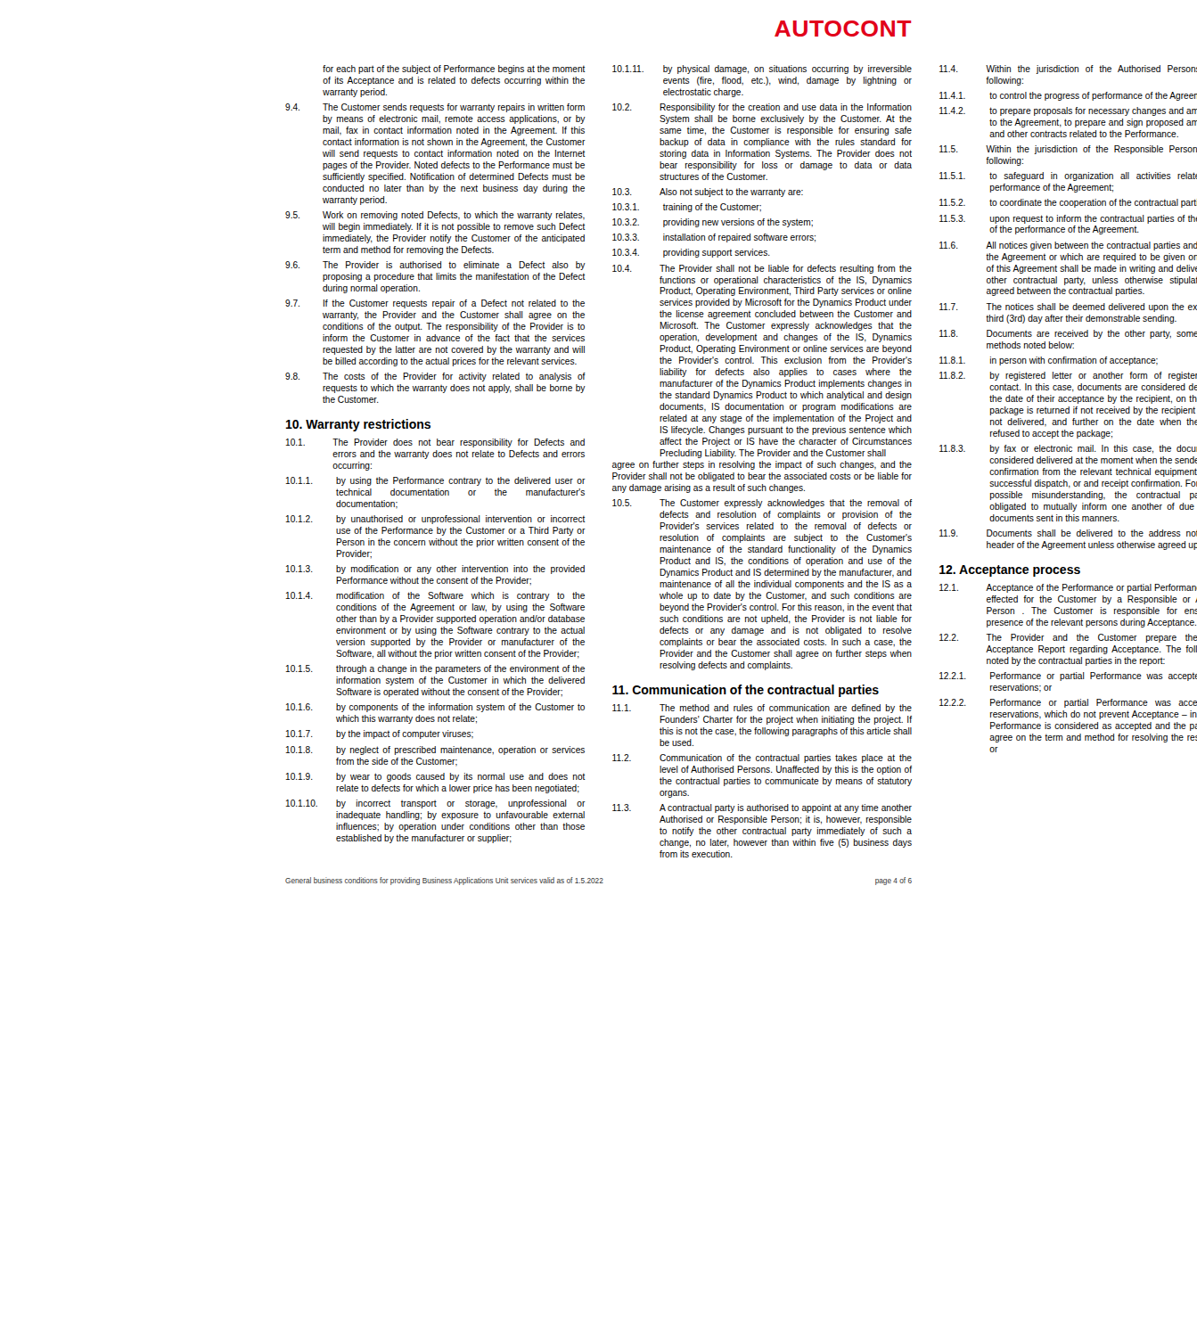AUTOCONT
for each part of the subject of Performance begins at the moment of its Acceptance and is related to defects occurring within the warranty period.
9.4. The Customer sends requests for warranty repairs in written form by means of electronic mail, remote access applications, or by mail, fax in contact information noted in the Agreement. If this contact information is not shown in the Agreement, the Customer will send requests to contact information noted on the Internet pages of the Provider. Noted defects to the Performance must be sufficiently specified. Notification of determined Defects must be conducted no later than by the next business day during the warranty period.
9.5. Work on removing noted Defects, to which the warranty relates, will begin immediately. If it is not possible to remove such Defect immediately, the Provider notify the Customer of the anticipated term and method for removing the Defects.
9.6. The Provider is authorised to eliminate a Defect also by proposing a procedure that limits the manifestation of the Defect during normal operation.
9.7. If the Customer requests repair of a Defect not related to the warranty, the Provider and the Customer shall agree on the conditions of the output. The responsibility of the Provider is to inform the Customer in advance of the fact that the services requested by the latter are not covered by the warranty and will be billed according to the actual prices for the relevant services.
9.8. The costs of the Provider for activity related to analysis of requests to which the warranty does not apply, shall be borne by the Customer.
10. Warranty restrictions
10.1. The Provider does not bear responsibility for Defects and errors and the warranty does not relate to Defects and errors occurring:
10.1.1. by using the Performance contrary to the delivered user or technical documentation or the manufacturer's documentation;
10.1.2. by unauthorised or unprofessional intervention or incorrect use of the Performance by the Customer or a Third Party or Person in the concern without the prior written consent of the Provider;
10.1.3. by modification or any other intervention into the provided Performance without the consent of the Provider;
10.1.4. modification of the Software which is contrary to the conditions of the Agreement or law, by using the Software other than by a Provider supported operation and/or database environment or by using the Software contrary to the actual version supported by the Provider or manufacturer of the Software, all without the prior written consent of the Provider;
10.1.5. through a change in the parameters of the environment of the information system of the Customer in which the delivered Software is operated without the consent of the Provider;
10.1.6. by components of the information system of the Customer to which this warranty does not relate;
10.1.7. by the impact of computer viruses;
10.1.8. by neglect of prescribed maintenance, operation or services from the side of the Customer;
10.1.9. by wear to goods caused by its normal use and does not relate to defects for which a lower price has been negotiated;
10.1.10. by incorrect transport or storage, unprofessional or inadequate handling; by exposure to unfavourable external influences; by operation under conditions other than those established by the manufacturer or supplier;
10.1.11. by physical damage, on situations occurring by irreversible events (fire, flood, etc.), wind, damage by lightning or electrostatic charge.
10.2. Responsibility for the creation and use data in the Information System shall be borne exclusively by the Customer. At the same time, the Customer is responsible for ensuring safe backup of data in compliance with the rules standard for storing data in Information Systems. The Provider does not bear responsibility for loss or damage to data or data structures of the Customer.
10.3. Also not subject to the warranty are:
10.3.1. training of the Customer;
10.3.2. providing new versions of the system;
10.3.3. installation of repaired software errors;
10.3.4. providing support services.
10.4. The Provider shall not be liable for defects resulting from the functions or operational characteristics of the IS, Dynamics Product, Operating Environment, Third Party services or online services provided by Microsoft for the Dynamics Product under the license agreement concluded between the Customer and Microsoft. The Customer expressly acknowledges that the operation, development and changes of the IS, Dynamics Product, Operating Environment or online services are beyond the Provider's control. This exclusion from the Provider's liability for defects also applies to cases where the manufacturer of the Dynamics Product implements changes in the standard Dynamics Product to which analytical and design documents, IS documentation or program modifications are related at any stage of the implementation of the Project and IS lifecycle. Changes pursuant to the previous sentence which affect the Project or IS have the character of Circumstances Precluding Liability. The Provider and the Customer shall
agree on further steps in resolving the impact of such changes, and the Provider shall not be obligated to bear the associated costs or be liable for any damage arising as a result of such changes.
10.5. The Customer expressly acknowledges that the removal of defects and resolution of complaints or provision of the Provider's services related to the removal of defects or resolution of complaints are subject to the Customer's maintenance of the standard functionality of the Dynamics Product and IS, the conditions of operation and use of the Dynamics Product and IS determined by the manufacturer, and maintenance of all the individual components and the IS as a whole up to date by the Customer, and such conditions are beyond the Provider's control. For this reason, in the event that such conditions are not upheld, the Provider is not liable for defects or any damage and is not obligated to resolve complaints or bear the associated costs. In such a case, the Provider and the Customer shall agree on further steps when resolving defects and complaints.
11. Communication of the contractual parties
11.1. The method and rules of communication are defined by the Founders' Charter for the project when initiating the project. If this is not the case, the following paragraphs of this article shall be used.
11.2. Communication of the contractual parties takes place at the level of Authorised Persons. Unaffected by this is the option of the contractual parties to communicate by means of statutory organs.
11.3. A contractual party is authorised to appoint at any time another Authorised or Responsible Person; it is, however, responsible to notify the other contractual party immediately of such a change, no later, however than within five (5) business days from its execution.
11.4. Within the jurisdiction of the Authorised Persons are the following:
11.4.1. to control the progress of performance of the Agreement;
11.4.2. to prepare proposals for necessary changes and amendments to the Agreement, to prepare and sign proposed amendments and other contracts related to the Performance.
11.5. Within the jurisdiction of the Responsible Persons are the following:
11.5.1. to safeguard in organization all activities related to the performance of the Agreement;
11.5.2. to coordinate the cooperation of the contractual parties;
11.5.3. upon request to inform the contractual parties of the progress of the performance of the Agreement.
11.6. All notices given between the contractual parties and related to the Agreement or which are required to be given on the basis of this Agreement shall be made in writing and delivered to the other contractual party, unless otherwise stipulated by or agreed between the contractual parties.
11.7. The notices shall be deemed delivered upon the expiry of the third (3rd) day after their demonstrable sending.
11.8. Documents are received by the other party, some from the methods noted below:
11.8.1. in person with confirmation of acceptance;
11.8.2. by registered letter or another form of registered postal contact. In this case, documents are considered delivered on the date of their acceptance by the recipient, on the date the package is returned if not received by the recipient or in case not delivered, and further on the date when the recipient refused to accept the package;
11.8.3. by fax or electronic mail. In this case, the documents are considered delivered at the moment when the sender receives confirmation from the relevant technical equipment regarding successful dispatch, or and receipt confirmation. For removing possible misunderstanding, the contractual parties are obligated to mutually inform one another of due receipt of documents sent in this manners.
11.9. Documents shall be delivered to the address noted in the header of the Agreement unless otherwise agreed upon.
12. Acceptance process
12.1. Acceptance of the Performance or partial Performance may be effected for the Customer by a Responsible or Authorised Person . The Customer is responsible for ensuring the presence of the relevant persons during Acceptance.
12.2. The Provider and the Customer prepare the relevant Acceptance Report regarding Acceptance. The following are noted by the contractual parties in the report:
12.2.1. Performance or partial Performance was accepted without reservations; or
12.2.2. Performance or partial Performance was accepted with reservations, which do not prevent Acceptance – in this case, Performance is considered as accepted and the parties shall agree on the term and method for resolving the reservations; or
General business conditions for providing Business Applications Unit services valid as of 1.5.2022
page 4 of 6